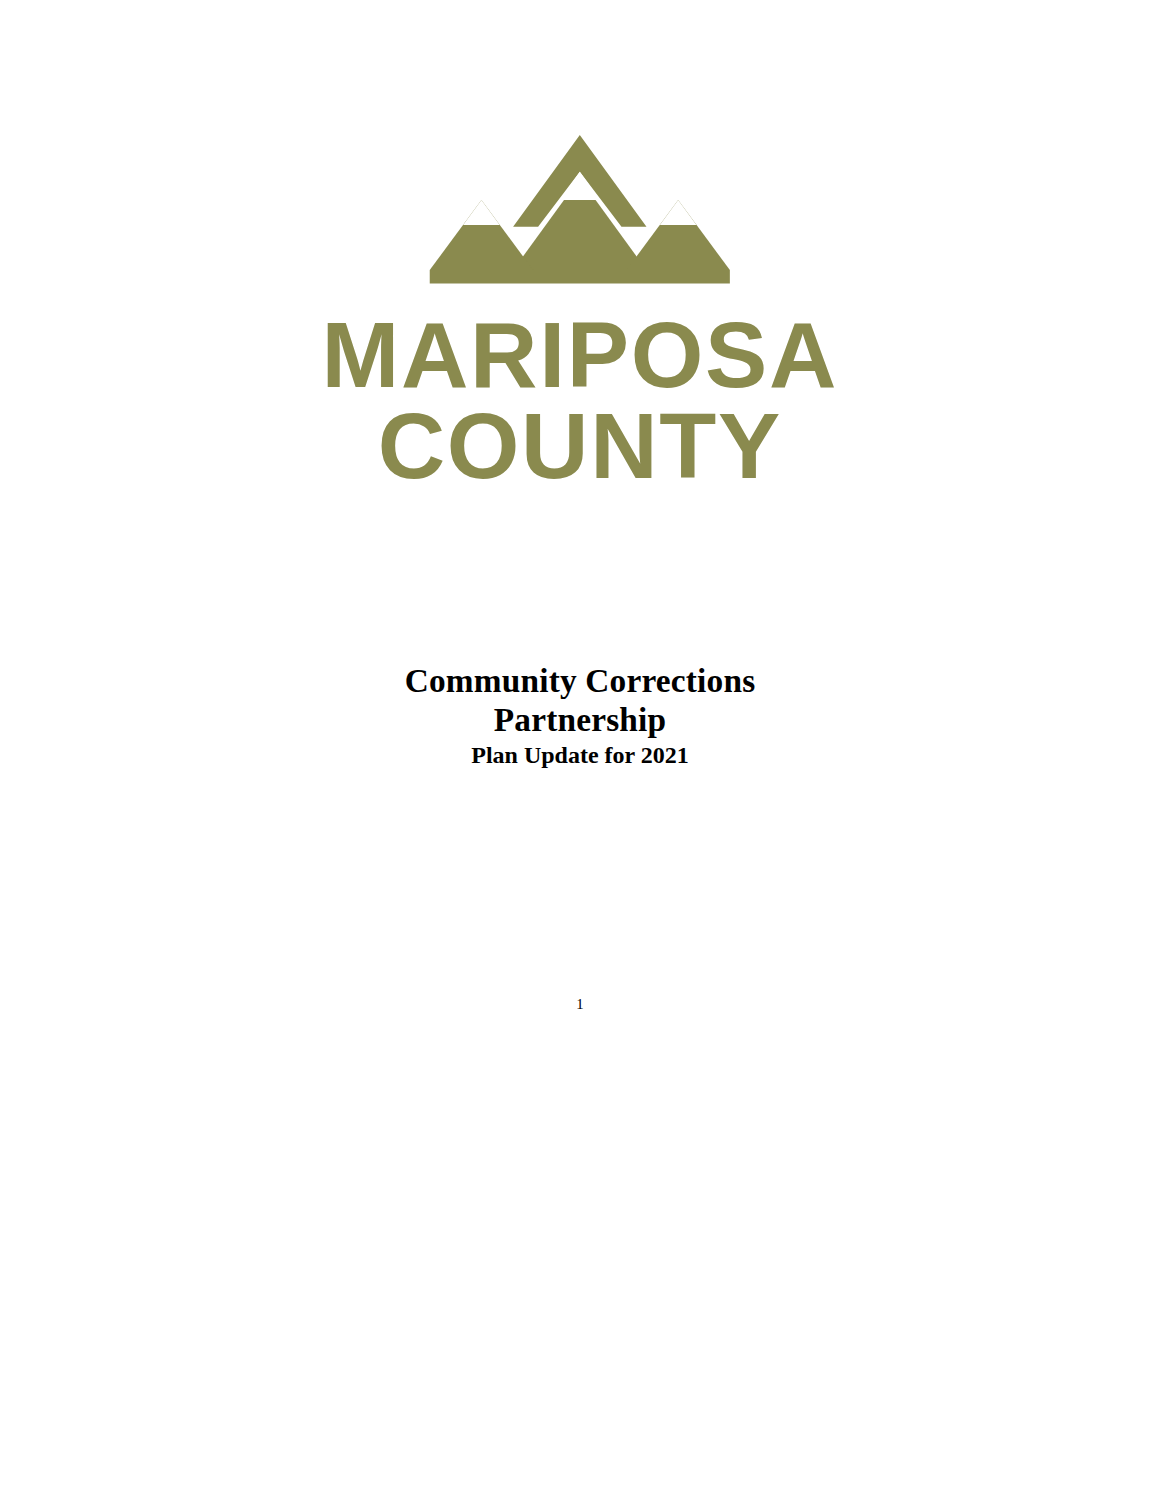MARIPOSA COUNTY
Community Corrections
Partnership
Plan Update for 2021
1